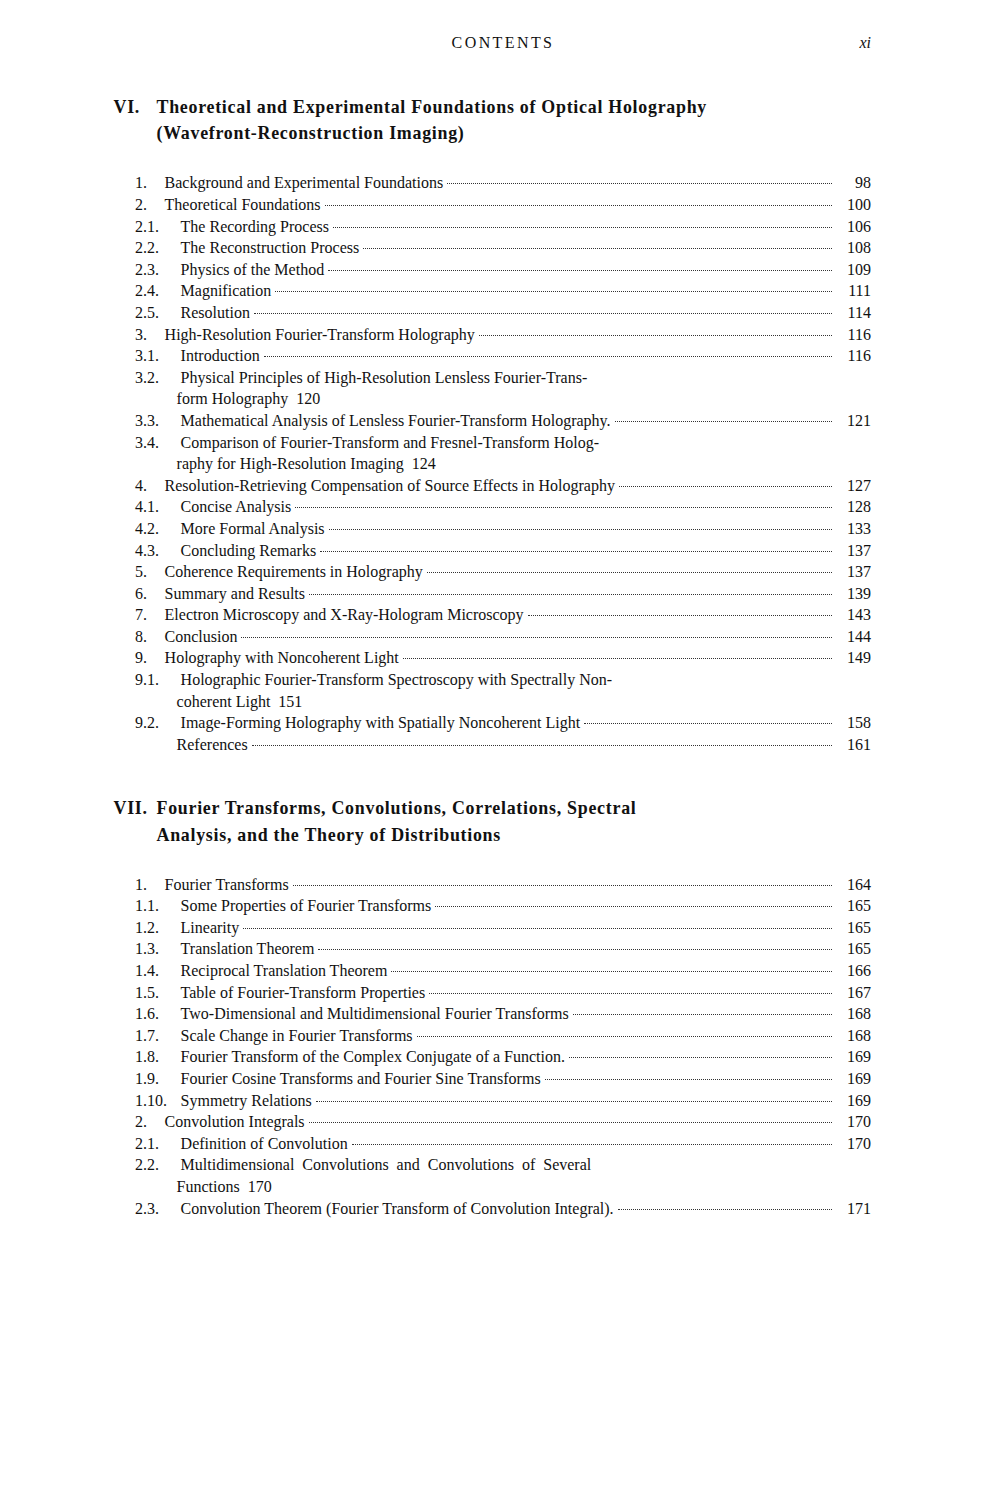CONTENTS xi
VI. Theoretical and Experimental Foundations of Optical Holography (Wavefront-Reconstruction Imaging)
1. Background and Experimental Foundations 98
2. Theoretical Foundations 100
2.1. The Recording Process 106
2.2. The Reconstruction Process 108
2.3. Physics of the Method 109
2.4. Magnification 111
2.5. Resolution 114
3. High-Resolution Fourier-Transform Holography 116
3.1. Introduction 116
3.2. Physical Principles of High-Resolution Lensless Fourier-Trans-
form Holography 120
3.3. Mathematical Analysis of Lensless Fourier-Transform Holography. 121
3.4. Comparison of Fourier-Transform and Fresnel-Transform Holog-
raphy for High-Resolution Imaging 124
4. Resolution-Retrieving Compensation of Source Effects in Holography 127
4.1. Concise Analysis 128
4.2. More Formal Analysis 133
4.3. Concluding Remarks 137
5. Coherence Requirements in Holography 137
6. Summary and Results 139
7. Electron Microscopy and X-Ray-Hologram Microscopy 143
8. Conclusion 144
9. Holography with Noncoherent Light 149
9.1. Holographic Fourier-Transform Spectroscopy with Spectrally Non-
coherent Light 151
9.2. Image-Forming Holography with Spatially Noncoherent Light 158
References 161
VII. Fourier Transforms, Convolutions, Correlations, Spectral Analysis, and the Theory of Distributions
1. Fourier Transforms 164
1.1. Some Properties of Fourier Transforms 165
1.2. Linearity 165
1.3. Translation Theorem 165
1.4. Reciprocal Translation Theorem 166
1.5. Table of Fourier-Transform Properties 167
1.6. Two-Dimensional and Multidimensional Fourier Transforms 168
1.7. Scale Change in Fourier Transforms 168
1.8. Fourier Transform of the Complex Conjugate of a Function. 169
1.9. Fourier Cosine Transforms and Fourier Sine Transforms 169
1.10. Symmetry Relations 169
2. Convolution Integrals 170
2.1. Definition of Convolution 170
2.2. Multidimensional Convolutions and Convolutions of Several
Functions 170
2.3. Convolution Theorem (Fourier Transform of Convolution Integral). 171